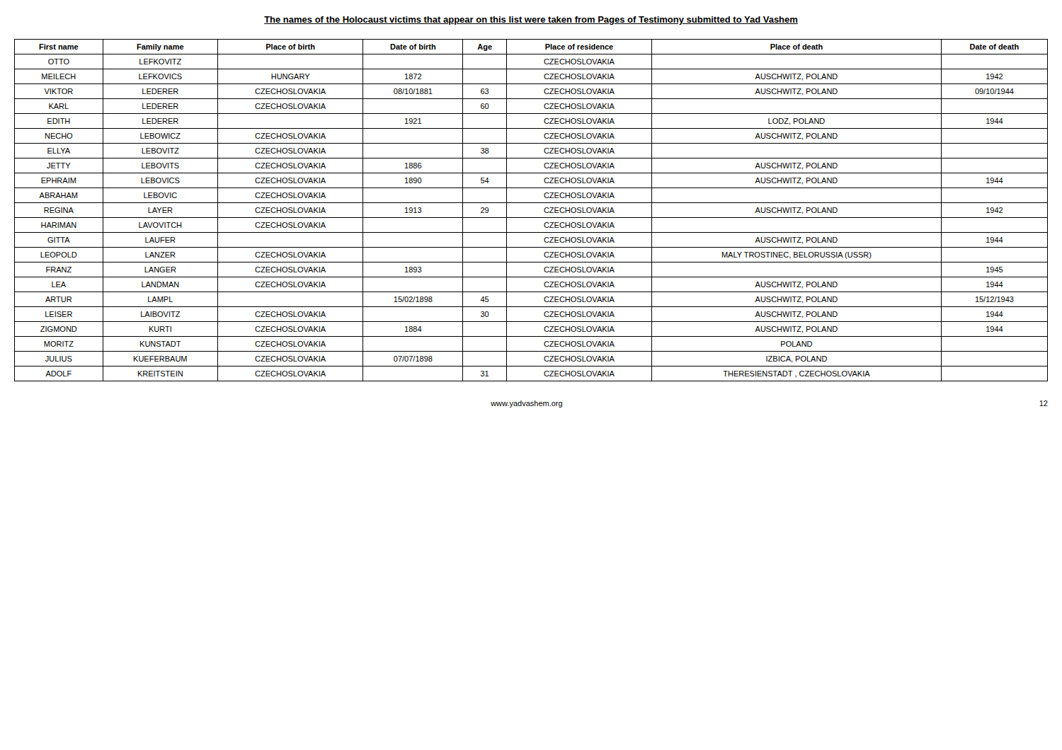The names of the Holocaust victims that appear on this list were taken from Pages of Testimony submitted to Yad Vashem
| First name | Family name | Place of birth | Date of birth | Age | Place of residence | Place of death | Date of death |
| --- | --- | --- | --- | --- | --- | --- | --- |
| OTTO | LEFKOVITZ | | | | CZECHOSLOVAKIA | | |
| MEILECH | LEFKOVICS | HUNGARY | 1872 | | CZECHOSLOVAKIA | AUSCHWITZ, POLAND | 1942 |
| VIKTOR | LEDERER | CZECHOSLOVAKIA | 08/10/1881 | 63 | CZECHOSLOVAKIA | AUSCHWITZ, POLAND | 09/10/1944 |
| KARL | LEDERER | CZECHOSLOVAKIA | | 60 | CZECHOSLOVAKIA | | |
| EDITH | LEDERER | | 1921 | | CZECHOSLOVAKIA | LODZ, POLAND | 1944 |
| NECHO | LEBOWICZ | CZECHOSLOVAKIA | | | CZECHOSLOVAKIA | AUSCHWITZ, POLAND | |
| ELLYA | LEBOVITZ | CZECHOSLOVAKIA | | 38 | CZECHOSLOVAKIA | | |
| JETTY | LEBOVITS | CZECHOSLOVAKIA | 1886 | | CZECHOSLOVAKIA | AUSCHWITZ, POLAND | |
| EPHRAIM | LEBOVICS | CZECHOSLOVAKIA | 1890 | 54 | CZECHOSLOVAKIA | AUSCHWITZ, POLAND | 1944 |
| ABRAHAM | LEBOVIC | CZECHOSLOVAKIA | | | CZECHOSLOVAKIA | | |
| REGINA | LAYER | CZECHOSLOVAKIA | 1913 | 29 | CZECHOSLOVAKIA | AUSCHWITZ, POLAND | 1942 |
| HARIMAN | LAVOVITCH | CZECHOSLOVAKIA | | | CZECHOSLOVAKIA | | |
| GITTA | LAUFER | | | | CZECHOSLOVAKIA | AUSCHWITZ, POLAND | 1944 |
| LEOPOLD | LANZER | CZECHOSLOVAKIA | | | CZECHOSLOVAKIA | MALY TROSTINEC, BELORUSSIA (USSR) | |
| FRANZ | LANGER | CZECHOSLOVAKIA | 1893 | | CZECHOSLOVAKIA | | 1945 |
| LEA | LANDMAN | CZECHOSLOVAKIA | | | CZECHOSLOVAKIA | AUSCHWITZ, POLAND | 1944 |
| ARTUR | LAMPL | | 15/02/1898 | 45 | CZECHOSLOVAKIA | AUSCHWITZ, POLAND | 15/12/1943 |
| LEISER | LAIBOVITZ | CZECHOSLOVAKIA | | 30 | CZECHOSLOVAKIA | AUSCHWITZ, POLAND | 1944 |
| ZIGMOND | KURTI | CZECHOSLOVAKIA | 1884 | | CZECHOSLOVAKIA | AUSCHWITZ, POLAND | 1944 |
| MORITZ | KUNSTADT | CZECHOSLOVAKIA | | | CZECHOSLOVAKIA | POLAND | |
| JULIUS | KUEFERBAUM | CZECHOSLOVAKIA | 07/07/1898 | | CZECHOSLOVAKIA | IZBICA, POLAND | |
| ADOLF | KREITSTEIN | CZECHOSLOVAKIA | | 31 | CZECHOSLOVAKIA | THERESIENSTADT , CZECHOSLOVAKIA | |
www.yadvashem.org 12